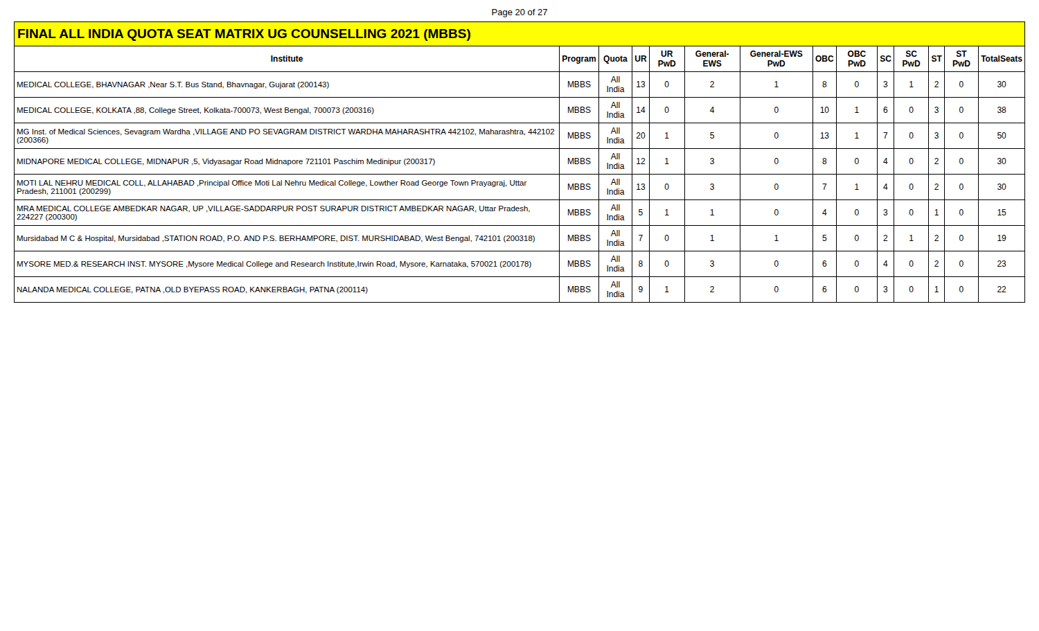Page 20 of 27
FINAL ALL INDIA QUOTA SEAT MATRIX UG COUNSELLING 2021 (MBBS)
| Institute | Program | Quota | UR | UR PwD | General-EWS | General-EWS PwD | OBC | OBC PwD | SC | SC PwD | ST | ST PwD | TotalSeats |
| --- | --- | --- | --- | --- | --- | --- | --- | --- | --- | --- | --- | --- | --- |
| MEDICAL COLLEGE, BHAVNAGAR ,Near S.T. Bus Stand, Bhavnagar, Gujarat (200143) | MBBS | All India | 13 | 0 | 2 | 1 | 8 | 0 | 3 | 1 | 2 | 0 | 30 |
| MEDICAL COLLEGE, KOLKATA ,88, College Street, Kolkata-700073, West Bengal, 700073 (200316) | MBBS | All India | 14 | 0 | 4 | 0 | 10 | 1 | 6 | 0 | 3 | 0 | 38 |
| MG Inst. of Medical Sciences, Sevagram Wardha ,VILLAGE AND PO SEVAGRAM DISTRICT WARDHA MAHARASHTRA 442102, Maharashtra, 442102 (200366) | MBBS | All India | 20 | 1 | 5 | 0 | 13 | 1 | 7 | 0 | 3 | 0 | 50 |
| MIDNAPORE MEDICAL COLLEGE, MIDNAPUR ,5, Vidyasagar Road Midnapore 721101 Paschim Medinipur (200317) | MBBS | All India | 12 | 1 | 3 | 0 | 8 | 0 | 4 | 0 | 2 | 0 | 30 |
| MOTI LAL NEHRU MEDICAL COLL, ALLAHABAD ,Principal Office Moti Lal Nehru Medical College, Lowther Road George Town Prayagraj, Uttar Pradesh, 211001 (200299) | MBBS | All India | 13 | 0 | 3 | 0 | 7 | 1 | 4 | 0 | 2 | 0 | 30 |
| MRA MEDICAL COLLEGE AMBEDKAR NAGAR, UP ,VILLAGE-SADDARPUR POST SURAPUR DISTRICT AMBEDKAR NAGAR, Uttar Pradesh, 224227 (200300) | MBBS | All India | 5 | 1 | 1 | 0 | 4 | 0 | 3 | 0 | 1 | 0 | 15 |
| Mursidabad M C & Hospital, Mursidabad ,STATION ROAD, P.O. AND P.S. BERHAMPORE, DIST. MURSHIDABAD, West Bengal, 742101 (200318) | MBBS | All India | 7 | 0 | 1 | 1 | 5 | 0 | 2 | 1 | 2 | 0 | 19 |
| MYSORE MED.& RESEARCH INST. MYSORE ,Mysore Medical College and Research Institute,Irwin Road, Mysore, Karnataka, 570021 (200178) | MBBS | All India | 8 | 0 | 3 | 0 | 6 | 0 | 4 | 0 | 2 | 0 | 23 |
| NALANDA MEDICAL COLLEGE, PATNA ,OLD BYEPASS ROAD, KANKERBAGH, PATNA (200114) | MBBS | All India | 9 | 1 | 2 | 0 | 6 | 0 | 3 | 0 | 1 | 0 | 22 |